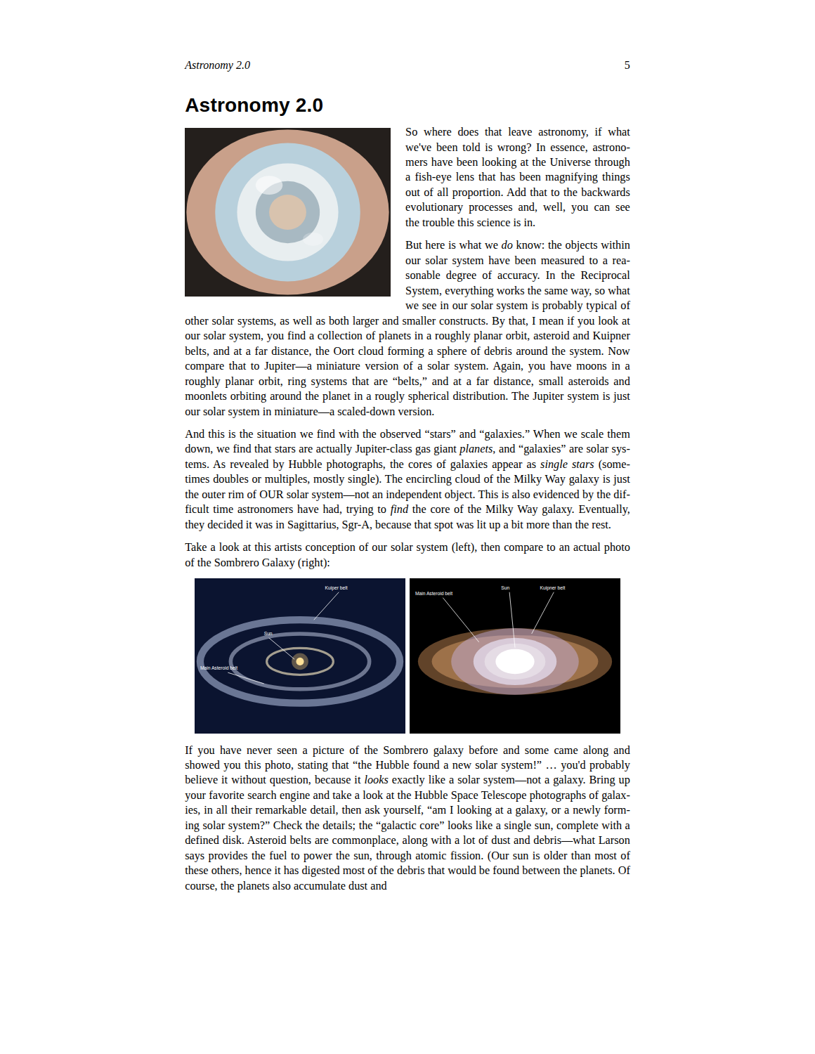Astronomy 2.0 5
Astronomy 2.0
So where does that leave astronomy, if what we've been told is wrong? In essence, astronomers have been looking at the Universe through a fish-eye lens that has been magnifying things out of all proportion. Add that to the backwards evolutionary processes and, well, you can see the trouble this science is in.
But here is what we do know: the objects within our solar system have been measured to a reasonable degree of accuracy. In the Reciprocal System, everything works the same way, so what we see in our solar system is probably typical of other solar systems, as well as both larger and smaller constructs. By that, I mean if you look at our solar system, you find a collection of planets in a roughly planar orbit, asteroid and Kuipner belts, and at a far distance, the Oort cloud forming a sphere of debris around the system. Now compare that to Jupiter—a miniature version of a solar system. Again, you have moons in a roughly planar orbit, ring systems that are “belts,” and at a far distance, small asteroids and moonlets orbiting around the planet in a rougly spherical distribution. The Jupiter system is just our solar system in miniature—a scaled-down version.
And this is the situation we find with the observed “stars” and “galaxies.” When we scale them down, we find that stars are actually Jupiter-class gas giant planets, and “galaxies” are solar systems. As revealed by Hubble photographs, the cores of galaxies appear as single stars (sometimes doubles or multiples, mostly single). The encircling cloud of the Milky Way galaxy is just the outer rim of OUR solar system—not an independent object. This is also evidenced by the difficult time astronomers have had, trying to find the core of the Milky Way galaxy. Eventually, they decided it was in Sagittarius, Sgr-A, because that spot was lit up a bit more than the rest.
Take a look at this artists conception of our solar system (left), then compare to an actual photo of the Sombrero Galaxy (right):
If you have never seen a picture of the Sombrero galaxy before and some came along and showed you this photo, stating that “the Hubble found a new solar system!” … you'd probably believe it without question, because it looks exactly like a solar system—not a galaxy. Bring up your favorite search engine and take a look at the Hubble Space Telescope photographs of galaxies, in all their remarkable detail, then ask yourself, “am I looking at a galaxy, or a newly forming solar system?” Check the details; the “galactic core” looks like a single sun, complete with a defined disk. Asteroid belts are commonplace, along with a lot of dust and debris—what Larson says provides the fuel to power the sun, through atomic fission. (Our sun is older than most of these others, hence it has digested most of the debris that would be found between the planets. Of course, the planets also accumulate dust and